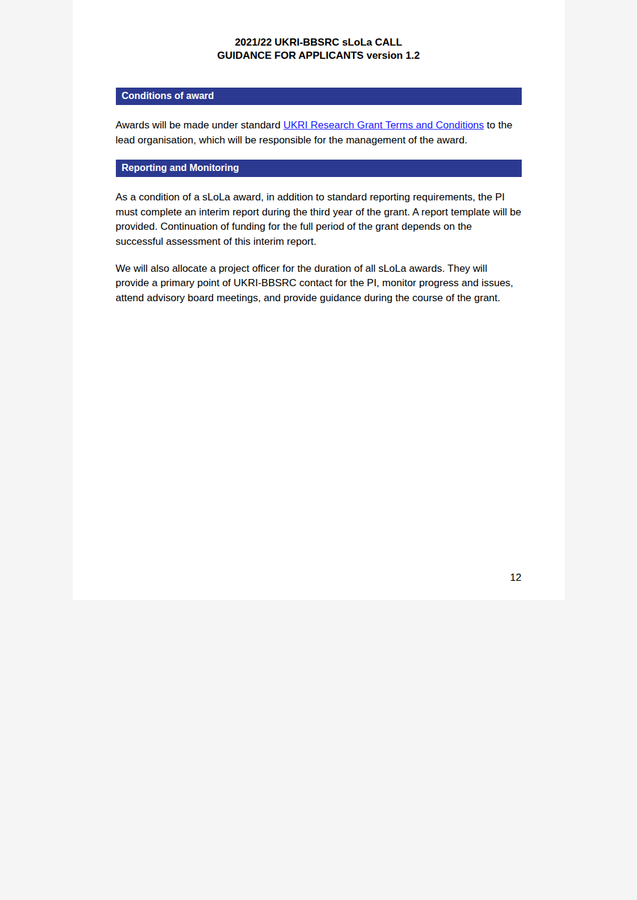2021/22 UKRI-BBSRC sLoLa CALL GUIDANCE FOR APPLICANTS version 1.2
Conditions of award
Awards will be made under standard UKRI Research Grant Terms and Conditions to the lead organisation, which will be responsible for the management of the award.
Reporting and Monitoring
As a condition of a sLoLa award, in addition to standard reporting requirements, the PI must complete an interim report during the third year of the grant. A report template will be provided. Continuation of funding for the full period of the grant depends on the successful assessment of this interim report.
We will also allocate a project officer for the duration of all sLoLa awards. They will provide a primary point of UKRI-BBSRC contact for the PI, monitor progress and issues, attend advisory board meetings, and provide guidance during the course of the grant.
12